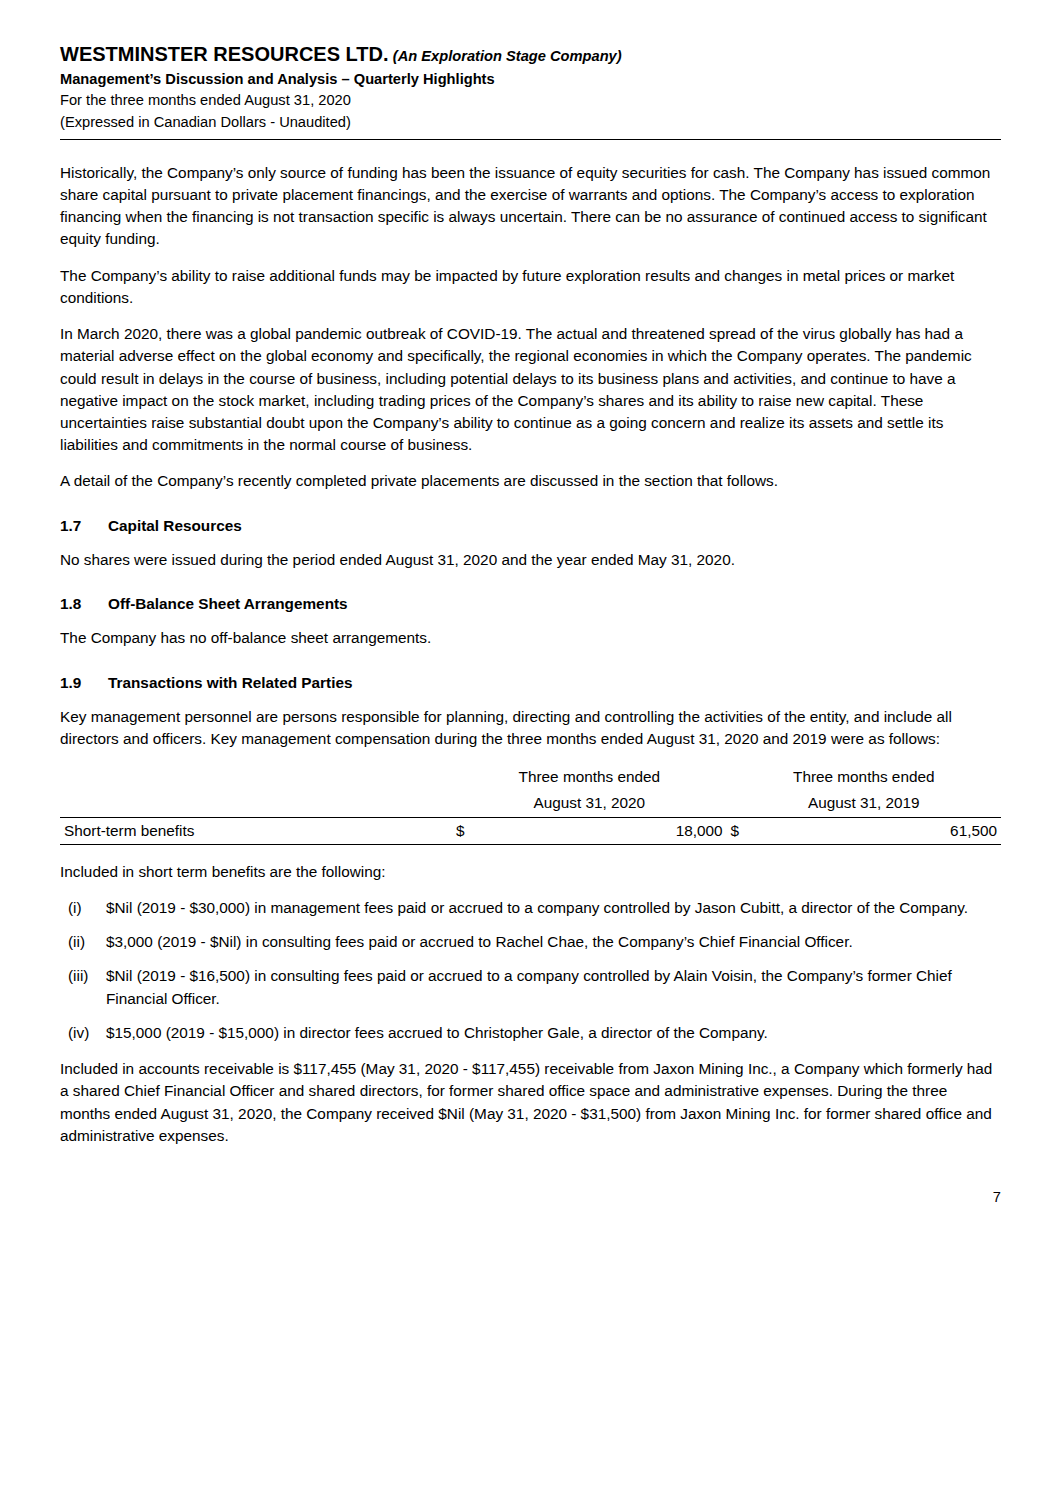WESTMINSTER RESOURCES LTD. (An Exploration Stage Company)
Management’s Discussion and Analysis – Quarterly Highlights
For the three months ended August 31, 2020
(Expressed in Canadian Dollars - Unaudited)
Historically, the Company’s only source of funding has been the issuance of equity securities for cash. The Company has issued common share capital pursuant to private placement financings, and the exercise of warrants and options. The Company’s access to exploration financing when the financing is not transaction specific is always uncertain. There can be no assurance of continued access to significant equity funding.
The Company’s ability to raise additional funds may be impacted by future exploration results and changes in metal prices or market conditions.
In March 2020, there was a global pandemic outbreak of COVID-19. The actual and threatened spread of the virus globally has had a material adverse effect on the global economy and specifically, the regional economies in which the Company operates. The pandemic could result in delays in the course of business, including potential delays to its business plans and activities, and continue to have a negative impact on the stock market, including trading prices of the Company’s shares and its ability to raise new capital. These uncertainties raise substantial doubt upon the Company’s ability to continue as a going concern and realize its assets and settle its liabilities and commitments in the normal course of business.
A detail of the Company’s recently completed private placements are discussed in the section that follows.
1.7 Capital Resources
No shares were issued during the period ended August 31, 2020 and the year ended May 31, 2020.
1.8 Off-Balance Sheet Arrangements
The Company has no off-balance sheet arrangements.
1.9 Transactions with Related Parties
Key management personnel are persons responsible for planning, directing and controlling the activities of the entity, and include all directors and officers. Key management compensation during the three months ended August 31, 2020 and 2019 were as follows:
| | Three months ended | Three months ended |
| --- | --- | --- |
| | August 31, 2020 | August 31, 2019 |
| Short-term benefits | $ | 18,000 | $ | 61,500 |
Included in short term benefits are the following:
(i)$Nil (2019 - $30,000) in management fees paid or accrued to a company controlled by Jason Cubitt, a director of the Company.
(ii)$3,000 (2019 - $Nil) in consulting fees paid or accrued to Rachel Chae, the Company’s Chief Financial Officer.
(iii)$Nil (2019 - $16,500) in consulting fees paid or accrued to a company controlled by Alain Voisin, the Company’s former Chief Financial Officer.
(iv)$15,000 (2019 - $15,000) in director fees accrued to Christopher Gale, a director of the Company.
Included in accounts receivable is $117,455 (May 31, 2020 - $117,455) receivable from Jaxon Mining Inc., a Company which formerly had a shared Chief Financial Officer and shared directors, for former shared office space and administrative expenses. During the three months ended August 31, 2020, the Company received $Nil (May 31, 2020 - $31,500) from Jaxon Mining Inc. for former shared office and administrative expenses.
7